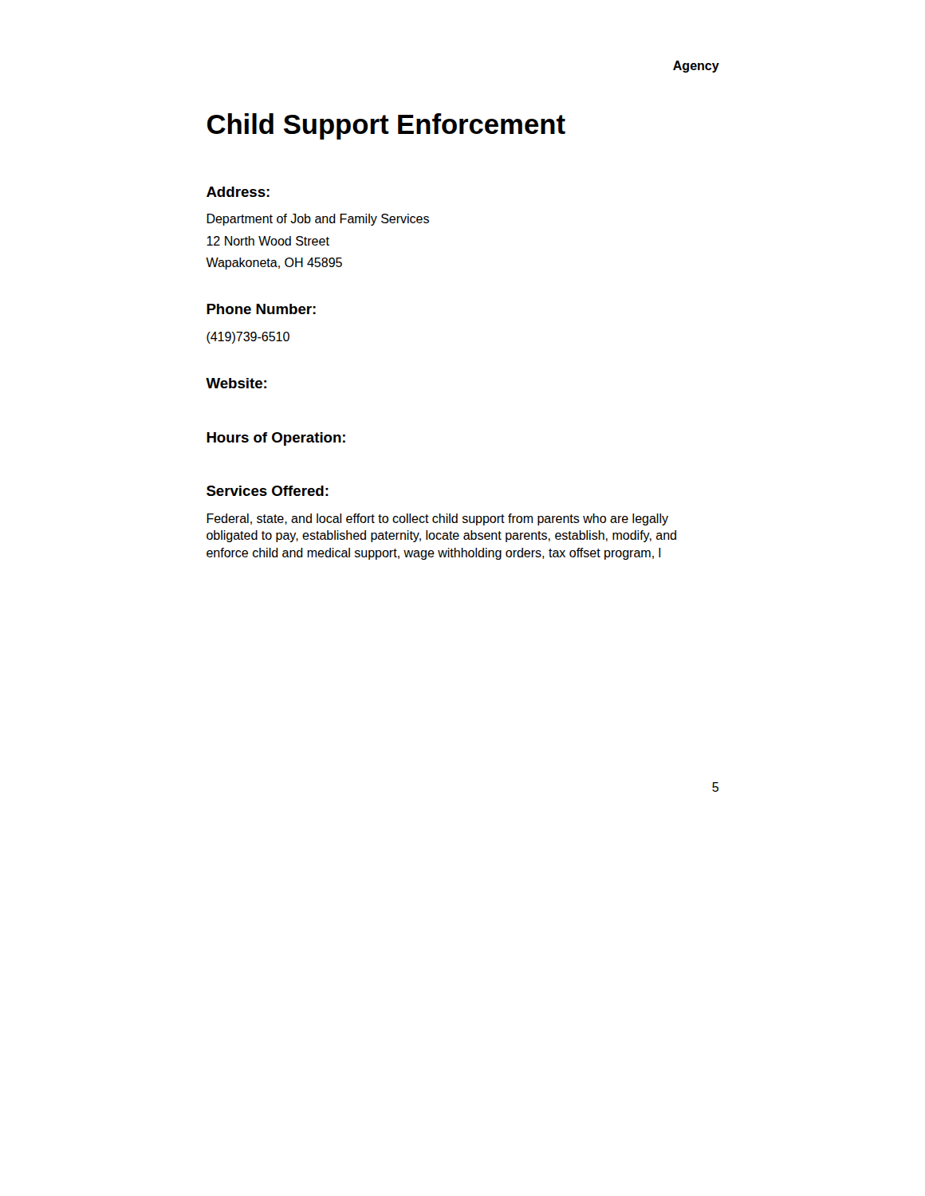Agency
Child Support Enforcement
Address:
Department of Job and Family Services
12 North Wood Street
Wapakoneta, OH 45895
Phone Number:
(419)739-6510
Website:
Hours of Operation:
Services Offered:
Federal, state, and local effort to collect child support from parents who are legally obligated to pay, established paternity, locate absent parents, establish, modify, and enforce child and medical support, wage withholding orders, tax offset program, l
5